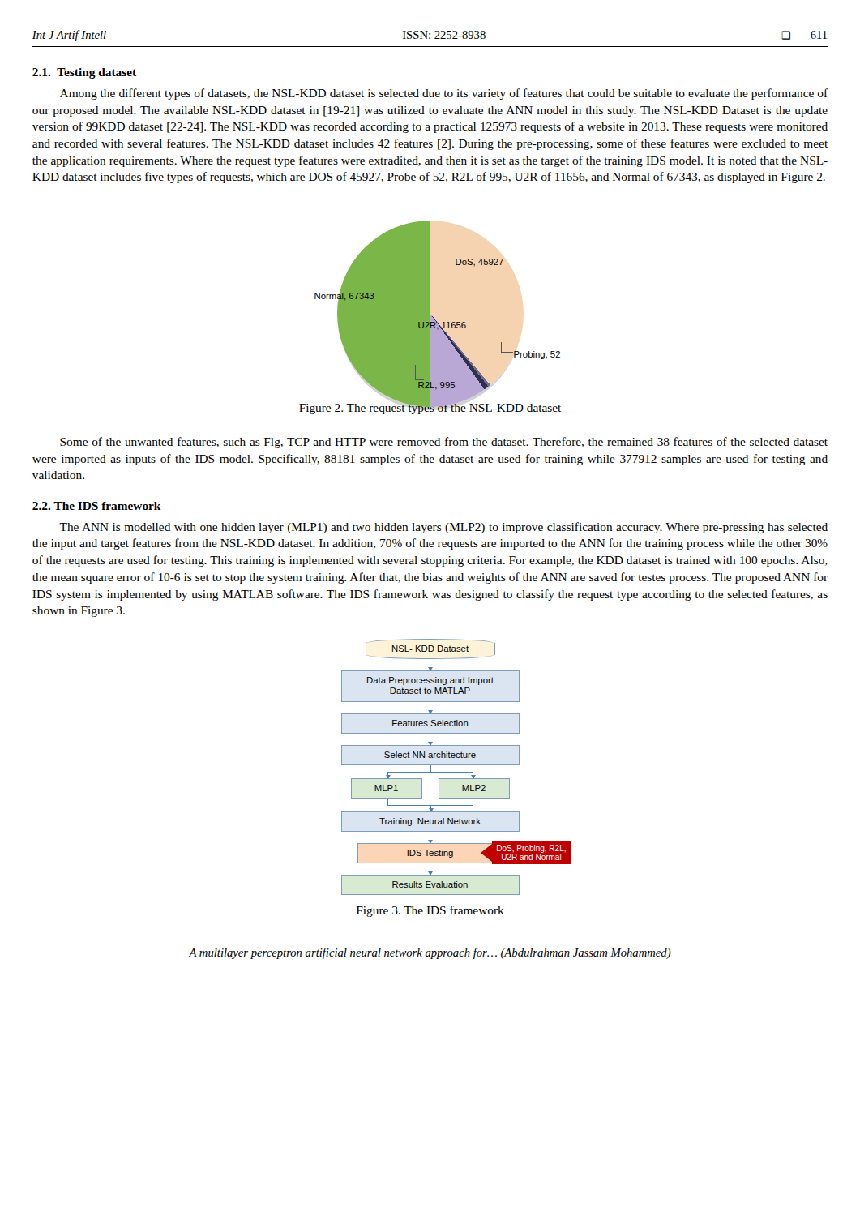Int J Artif Intell
ISSN: 2252-8938
❑611
2.1. Testing dataset
Among the different types of datasets, the NSL-KDD dataset is selected due to its variety of features that could be suitable to evaluate the performance of our proposed model. The available NSL-KDD dataset in [19-21] was utilized to evaluate the ANN model in this study. The NSL-KDD Dataset is the update version of 99KDD dataset [22-24]. The NSL-KDD was recorded according to a practical 125973 requests of a website in 2013. These requests were monitored and recorded with several features. The NSL-KDD dataset includes 42 features [2]. During the pre-processing, some of these features were excluded to meet the application requirements. Where the request type features were extradited, and then it is set as the target of the training IDS model. It is noted that the NSL-KDD dataset includes five types of requests, which are DOS of 45927, Probe of 52, R2L of 995, U2R of 11656, and Normal of 67343, as displayed in Figure 2.
DoS, 45927
Normal, 67343
U2R, 11656
Probing, 52
R2L, 995
Figure 2. The request types of the NSL-KDD dataset
Some of the unwanted features, such as Flg, TCP and HTTP were removed from the dataset. Therefore, the remained 38 features of the selected dataset were imported as inputs of the IDS model. Specifically, 88181 samples of the dataset are used for training while 377912 samples are used for testing and validation.
2.2. The IDS framework
The ANN is modelled with one hidden layer (MLP1) and two hidden layers (MLP2) to improve classification accuracy. Where pre-pressing has selected the input and target features from the NSL-KDD dataset. In addition, 70% of the requests are imported to the ANN for the training process while the other 30% of the requests are used for testing. This training is implemented with several stopping criteria. For example, the KDD dataset is trained with 100 epochs. Also, the mean square error of 10-6 is set to stop the system training. After that, the bias and weights of the ANN are saved for testes process. The proposed ANN for IDS system is implemented by using MATLAB software. The IDS framework was designed to classify the request type according to the selected features, as shown in Figure 3.
NSL- KDD Dataset
Data Preprocessing and Import
Dataset to MATLAP
Features Selection
Select NN architecture
MLP1 MLP2
Training Neural Network
IDS Testing
DoS, Probing, R2L,
U2R and Normal
Results Evaluation
Figure 3. The IDS framework
A multilayer perceptron artificial neural network approach for… (Abdulrahman Jassam Mohammed)